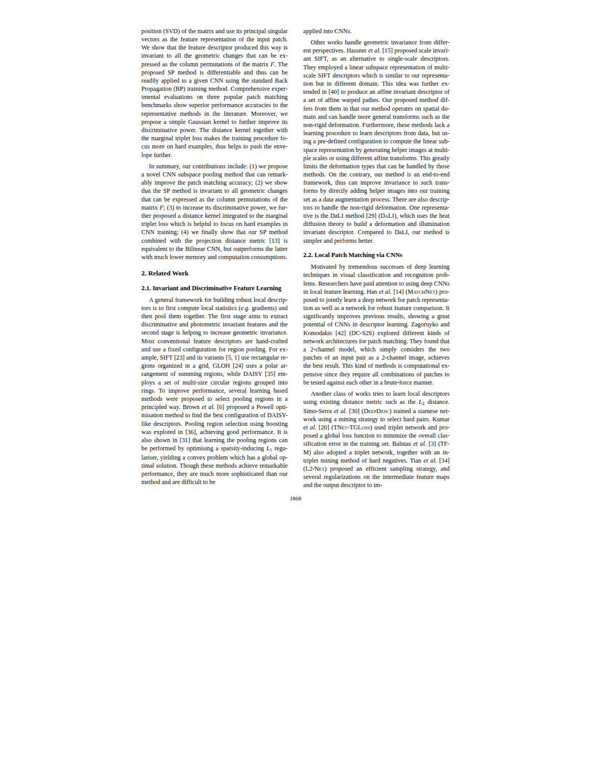position (SVD) of the matrix and use its principal singular vectors as the feature representation of the input patch. We show that the feature descriptor produced this way is invariant to all the geometric changes that can be expressed as the column permutations of the matrix F. The proposed SP method is differentiable and thus can be readily applied to a given CNN using the standard Back Propagation (BP) training method. Comprehensive experimental evaluations on three popular patch matching benchmarks show superior performance accuracies to the representative methods in the literature. Moreover, we propose a simple Gaussian kernel to further improve its discriminative power. The distance kernel together with the marginal triplet loss makes the training procedure focus more on hard examples, thus helps to push the envelope further.
In summary, our contributions include: (1) we propose a novel CNN subspace pooling method that can remarkably improve the patch matching accuracy; (2) we show that the SP method is invariant to all geometric changes that can be expressed as the column permutations of the matrix F; (3) to increase its discriminative power, we further proposed a distance kernel integrated to the marginal triplet loss which is helpful to focus on hard examples in CNN training; (4) we finally show that our SP method combined with the projection distance metric [13] is equivalent to the Bilinear CNN, but outperforms the latter with much lower memory and computation consumptions.
2. Related Work
2.1. Invariant and Discriminative Feature Learning
A general framework for building robust local descriptors is to first compute local statistics (e.g. gradients) and then pool them together. The first stage aims to extract discriminative and photometric invariant features and the second stage is helping to increase geometric invariance. Most conventional feature descriptors are hand-crafted and use a fixed configuration for region pooling. For example, SIFT [23] and its variants [5, 1] use rectangular regions organized in a grid, GLOH [24] uses a polar arrangement of summing regions, while DAISY [35] employs a set of multi-size circular regions grouped into rings. To improve performance, several learning based methods were proposed to select pooling regions in a principled way. Brown et al. [6] proposed a Powell optimisation method to find the best configuration of DAISY-like descriptors. Pooling region selection using boosting was explored in [36], achieving good performance. It is also shown in [31] that learning the pooling regions can be performed by optimising a sparsity-inducing L1 regulariser, yielding a convex problem which has a global optimal solution. Though these methods achieve remarkable performance, they are much more sophisticated than our method and are difficult to be
applied into CNNs.
Other works handle geometric invariance from different perspectives. Hassner et al. [15] proposed scale invariant SIFT, as an alternative to single-scale descriptors. They employed a linear subspace representation of multi-scale SIFT descriptors which is similar to our representation but in different domain. This idea was further extended in [40] to produce an affine invariant descriptor of a set of affine warped pathes. Our proposed method differs from them in that our method operates on spatial domain and can handle more general transforms such as the non-rigid deformation. Furthermore, these methods lack a learning procedure to learn descriptors from data, but using a pre-defined configuration to compute the linear subspace representation by generating helper images at multiple scales or using different affine transforms. This greatly limits the deformation types that can be handled by those methods. On the contrary, our method is an end-to-end framework, thus can improve invariance to such transforms by directly adding helper images into our training set as a data augmentation process. There are also descriptors to handle the non-rigid deformation. One representative is the DaLI method [29] (Da LI), which uses the heat diffusion theory to build a deformation and illumination invariant descriptor. Compared to DaLI, our method is simpler and performs better.
2.2. Local Patch Matching via CNNs
Motivated by tremendous successes of deep learning techniques in visual classification and recognition problems. Researchers have paid attention to using deep CNNs in local feature learning. Han et al. [14] (Match Net) proposed to jointly learn a deep network for patch representation as well as a network for robust feature comparison. It significantly improves previous results, showing a great potential of CNNs in descriptor learning. Zagoruyko and Komodakis [42] (DC-S2S) explored different kinds of network architectures for patch matching. They found that a 2-channel model, which simply considers the two patches of an input pair as a 2-channel image, achieves the best result. This kind of methods is computational expensive since they require all combinations of patches to be tested against each other in a brute-force manner.
Another class of works tries to learn local descriptors using existing distance metric such as the L2 distance. Simo-Serra et al. [30] (Deep Desc) trained a siamese network using a mining strategy to select hard pairs. Kumar et al. [20] (TNet-TGLoss) used triplet network and proposed a global loss function to minimize the overall classification error in the training set. Balntas et al. [3] (TF-M) also adopted a triplet network, together with an in-triplet mining method of hard negatives. Tian et al. [34] (L2-Net) proposed an efficient sampling strategy, and several regularizations on the intermediate feature maps and the output descriptor to im-
1868